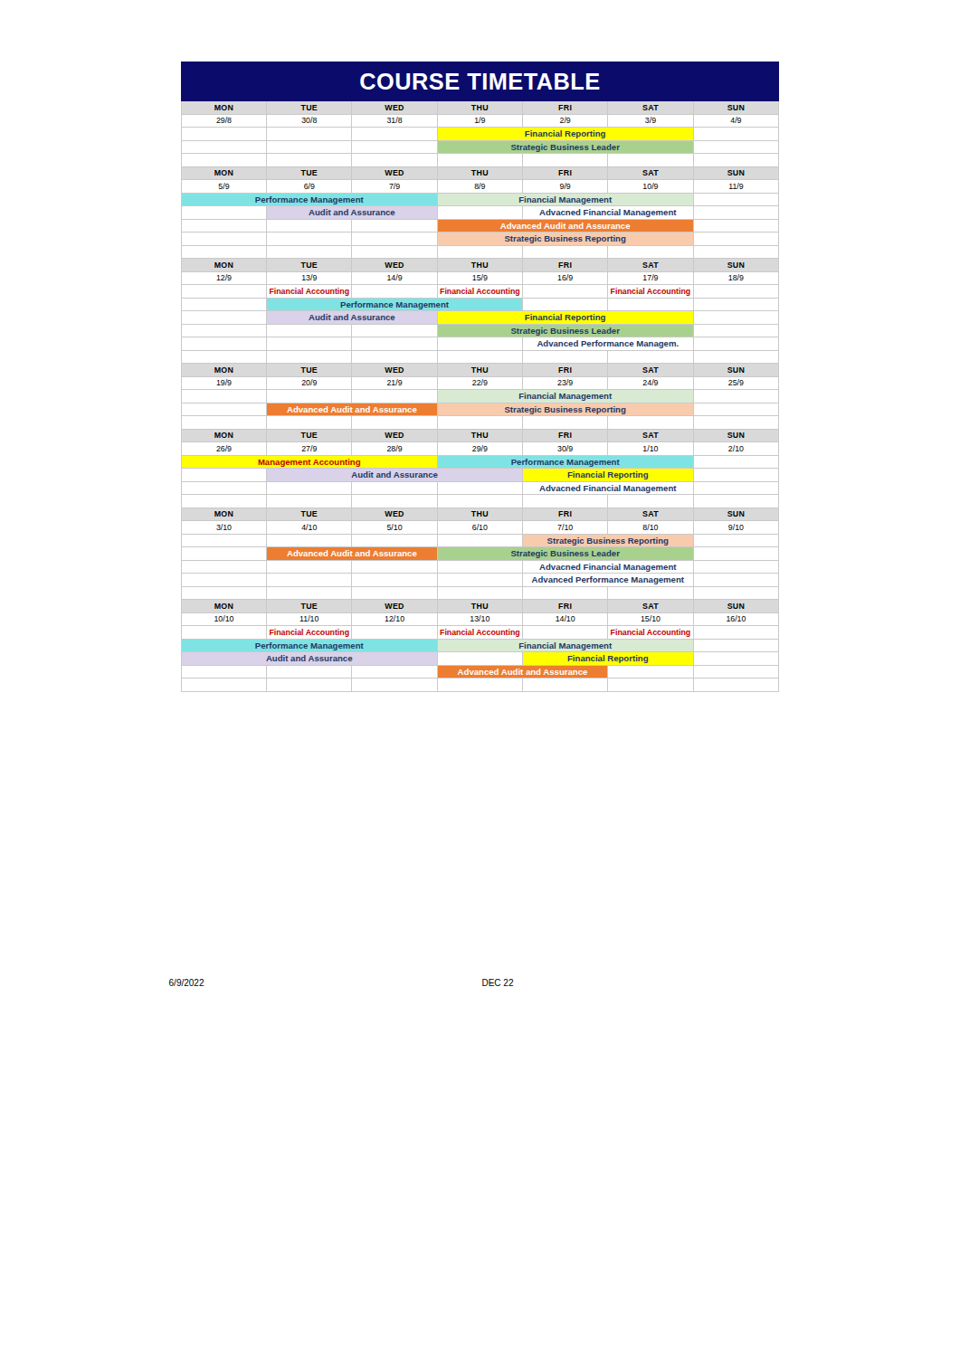| COURSE TIMETABLE |
| MON | TUE | WED | THU | FRI | SAT | SUN |
| 29/8 | 30/8 | 31/8 | 1/9 | 2/9 | 3/9 | 4/9 |
| | | | Financial Reporting | |
| | | | Strategic Business Leader | |
| MON | TUE | WED | THU | FRI | SAT | SUN |
| 5/9 | 6/9 | 7/9 | 8/9 | 9/9 | 10/9 | 11/9 |
| Performance Management | Financial Management | |
| | Audit and Assurance | | Advacned Financial Management | |
| | | | Advanced Audit and Assurance | |
| | | | Strategic Business Reporting | |
| MON | TUE | WED | THU | FRI | SAT | SUN |
| 12/9 | 13/9 | 14/9 | 15/9 | 16/9 | 17/9 | 18/9 |
| | Financial Accounting | | Financial Accounting | | Financial Accounting | |
| | Performance Management | | | |
| | Audit and Assurance | Financial Reporting | |
| | | | Strategic Business Leader | |
| | | | | Advanced Performance Managem. | |
| MON | TUE | WED | THU | FRI | SAT | SUN |
| 19/9 | 20/9 | 21/9 | 22/9 | 23/9 | 24/9 | 25/9 |
| | | | Financial Management | |
| | Advanced Audit and Assurance | Strategic Business Reporting | |
| MON | TUE | WED | THU | FRI | SAT | SUN |
| 26/9 | 27/9 | 28/9 | 29/9 | 30/9 | 1/10 | 2/10 |
| Management Accounting | Performance Management | |
| | Audit and Assurance | Financial Reporting | |
| | | | | Advacned Financial Management | |
| MON | TUE | WED | THU | FRI | SAT | SUN |
| 3/10 | 4/10 | 5/10 | 6/10 | 7/10 | 8/10 | 9/10 |
| | | | | Strategic Business Reporting | |
| | Advanced Audit and Assurance | Strategic Business Leader | |
| | | | | Advacned Financial Management | |
| | | | | Advanced Performance Management | |
| MON | TUE | WED | THU | FRI | SAT | SUN |
| 10/10 | 11/10 | 12/10 | 13/10 | 14/10 | 15/10 | 16/10 |
| | Financial Accounting | | Financial Accounting | | Financial Accounting | |
| Performance Management | Financial Management | |
| Audit and Assurance | | Financial Reporting | |
| | | | Advanced Audit and Assurance | | |
6/9/2022
DEC 22